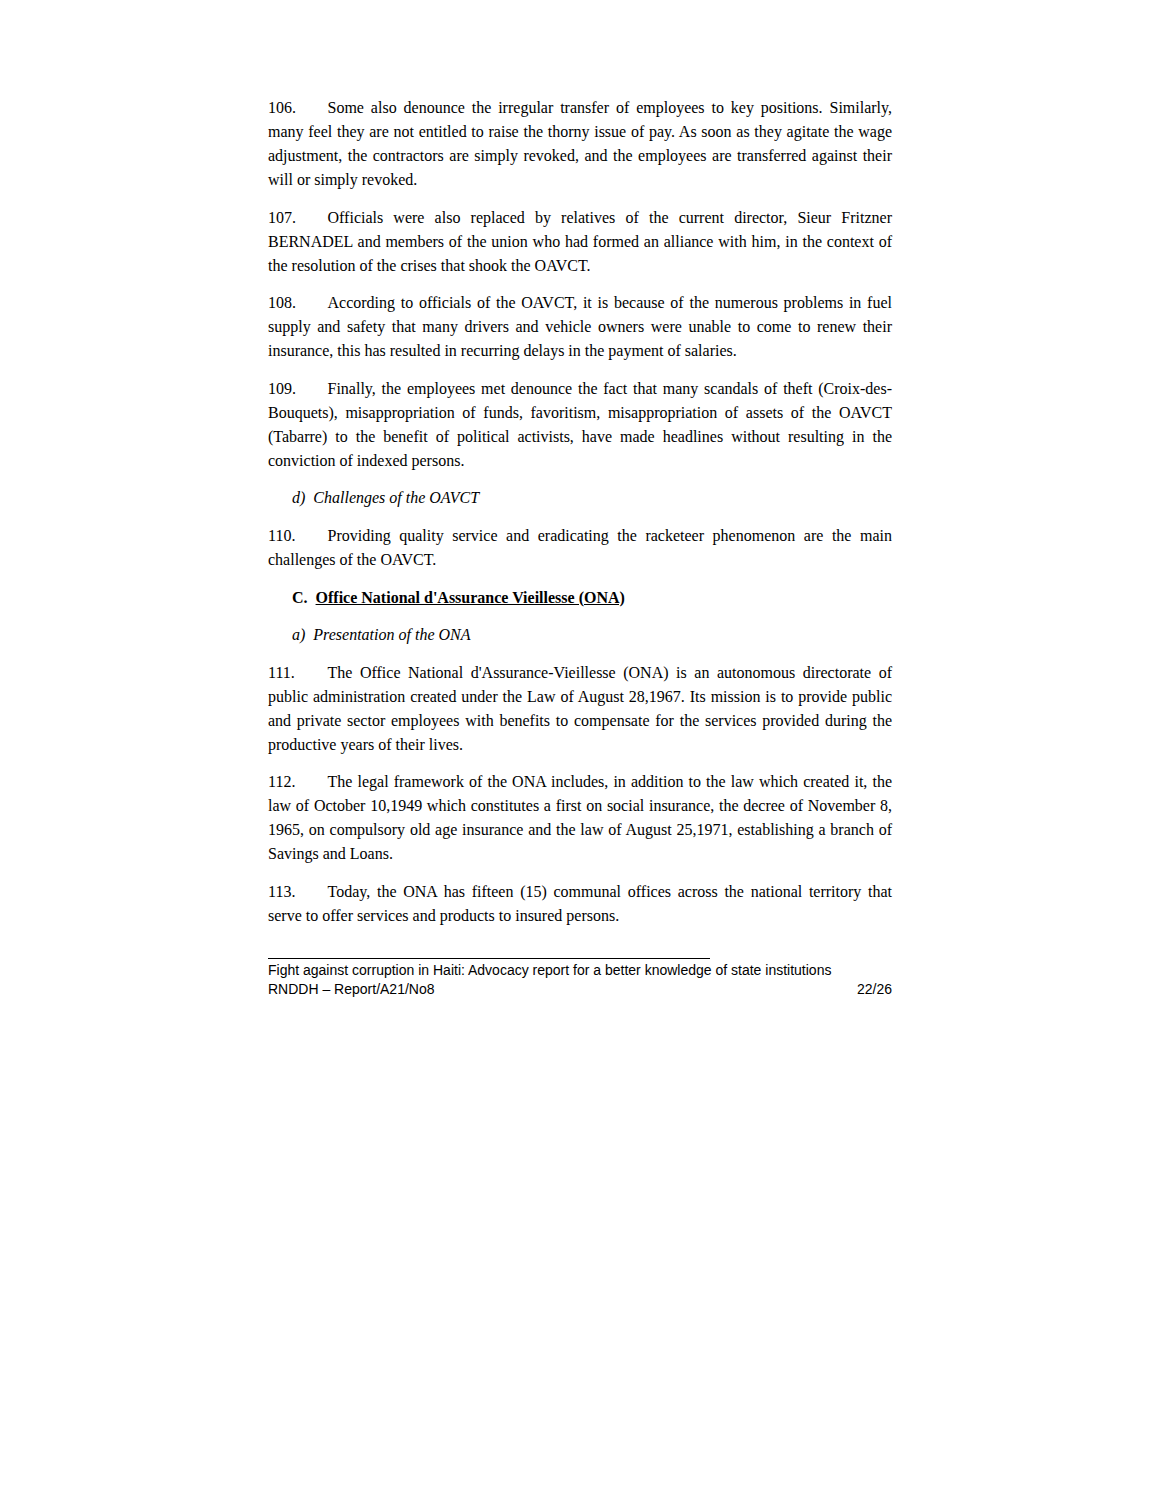106. Some also denounce the irregular transfer of employees to key positions. Similarly, many feel they are not entitled to raise the thorny issue of pay. As soon as they agitate the wage adjustment, the contractors are simply revoked, and the employees are transferred against their will or simply revoked.
107. Officials were also replaced by relatives of the current director, Sieur Fritzner BERNADEL and members of the union who had formed an alliance with him, in the context of the resolution of the crises that shook the OAVCT.
108. According to officials of the OAVCT, it is because of the numerous problems in fuel supply and safety that many drivers and vehicle owners were unable to come to renew their insurance, this has resulted in recurring delays in the payment of salaries.
109. Finally, the employees met denounce the fact that many scandals of theft (Croix-des-Bouquets), misappropriation of funds, favoritism, misappropriation of assets of the OAVCT (Tabarre) to the benefit of political activists, have made headlines without resulting in the conviction of indexed persons.
d) Challenges of the OAVCT
110. Providing quality service and eradicating the racketeer phenomenon are the main challenges of the OAVCT.
C. Office National d'Assurance Vieillesse (ONA)
a) Presentation of the ONA
111. The Office National d'Assurance-Vieillesse (ONA) is an autonomous directorate of public administration created under the Law of August 28,1967. Its mission is to provide public and private sector employees with benefits to compensate for the services provided during the productive years of their lives.
112. The legal framework of the ONA includes, in addition to the law which created it, the law of October 10,1949 which constitutes a first on social insurance, the decree of November 8, 1965, on compulsory old age insurance and the law of August 25,1971, establishing a branch of Savings and Loans.
113. Today, the ONA has fifteen (15) communal offices across the national territory that serve to offer services and products to insured persons.
Fight against corruption in Haiti: Advocacy report for a better knowledge of state institutions
RNDDH – Report/A21/No8 22/26